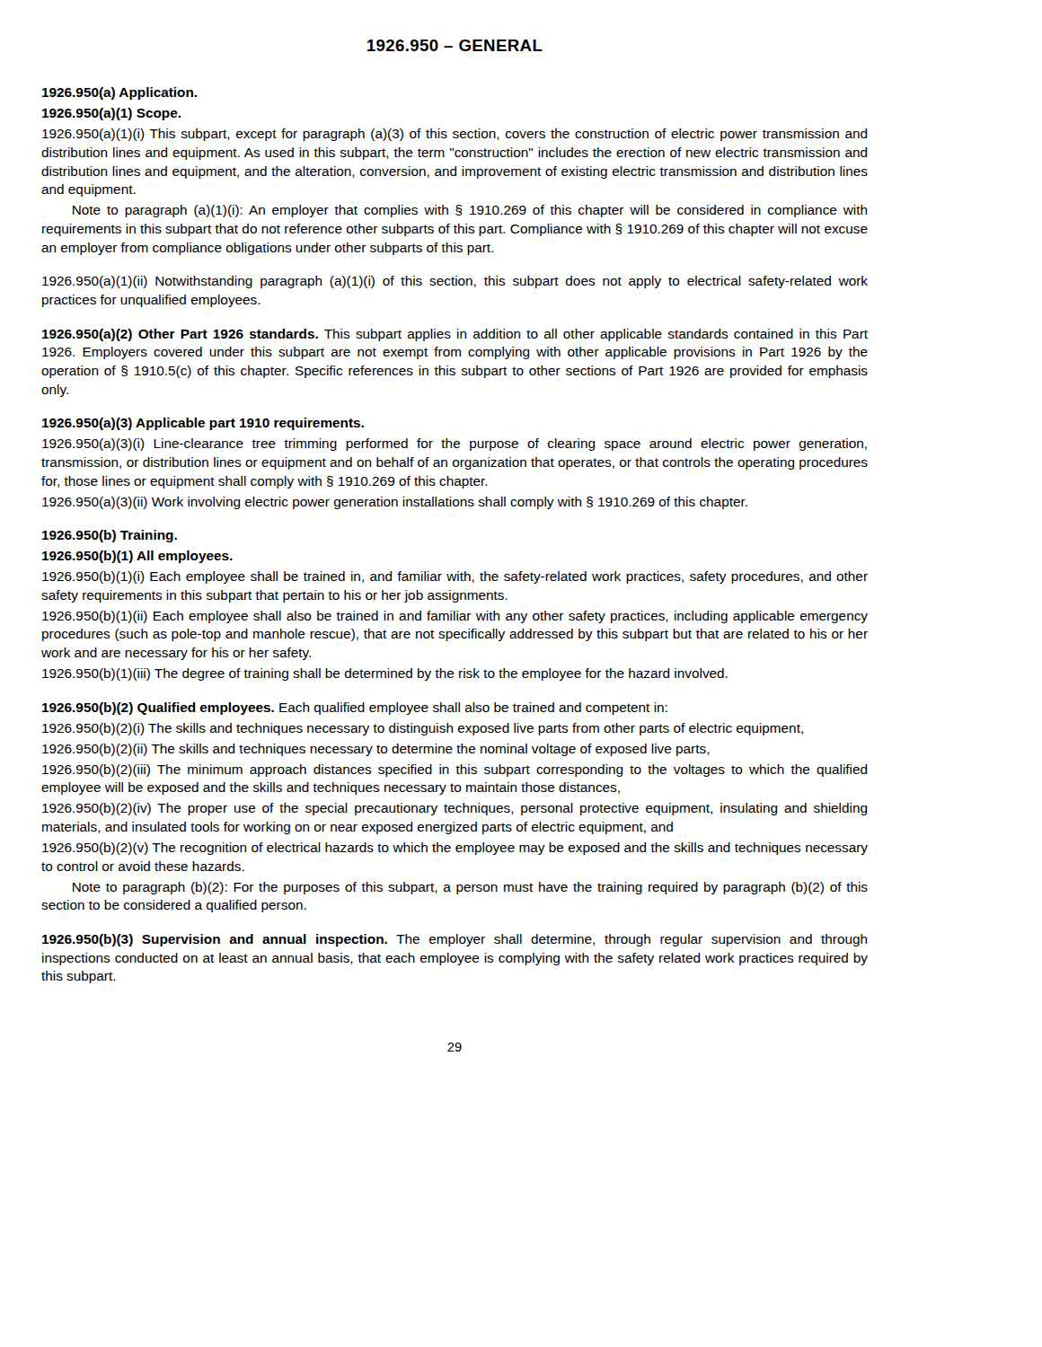1926.950 – GENERAL
1926.950(a) Application.
1926.950(a)(1) Scope.
1926.950(a)(1)(i) This subpart, except for paragraph (a)(3) of this section, covers the construction of electric power transmission and distribution lines and equipment. As used in this subpart, the term "construction" includes the erection of new electric transmission and distribution lines and equipment, and the alteration, conversion, and improvement of existing electric transmission and distribution lines and equipment.
Note to paragraph (a)(1)(i): An employer that complies with § 1910.269 of this chapter will be considered in compliance with requirements in this subpart that do not reference other subparts of this part. Compliance with § 1910.269 of this chapter will not excuse an employer from compliance obligations under other subparts of this part.
1926.950(a)(1)(ii) Notwithstanding paragraph (a)(1)(i) of this section, this subpart does not apply to electrical safety-related work practices for unqualified employees.
1926.950(a)(2) Other Part 1926 standards. This subpart applies in addition to all other applicable standards contained in this Part 1926. Employers covered under this subpart are not exempt from complying with other applicable provisions in Part 1926 by the operation of § 1910.5(c) of this chapter. Specific references in this subpart to other sections of Part 1926 are provided for emphasis only.
1926.950(a)(3) Applicable part 1910 requirements.
1926.950(a)(3)(i) Line-clearance tree trimming performed for the purpose of clearing space around electric power generation, transmission, or distribution lines or equipment and on behalf of an organization that operates, or that controls the operating procedures for, those lines or equipment shall comply with § 1910.269 of this chapter.
1926.950(a)(3)(ii) Work involving electric power generation installations shall comply with § 1910.269 of this chapter.
1926.950(b) Training.
1926.950(b)(1) All employees.
1926.950(b)(1)(i) Each employee shall be trained in, and familiar with, the safety-related work practices, safety procedures, and other safety requirements in this subpart that pertain to his or her job assignments.
1926.950(b)(1)(ii) Each employee shall also be trained in and familiar with any other safety practices, including applicable emergency procedures (such as pole-top and manhole rescue), that are not specifically addressed by this subpart but that are related to his or her work and are necessary for his or her safety.
1926.950(b)(1)(iii) The degree of training shall be determined by the risk to the employee for the hazard involved.
1926.950(b)(2) Qualified employees. Each qualified employee shall also be trained and competent in:
1926.950(b)(2)(i) The skills and techniques necessary to distinguish exposed live parts from other parts of electric equipment,
1926.950(b)(2)(ii) The skills and techniques necessary to determine the nominal voltage of exposed live parts,
1926.950(b)(2)(iii) The minimum approach distances specified in this subpart corresponding to the voltages to which the qualified employee will be exposed and the skills and techniques necessary to maintain those distances,
1926.950(b)(2)(iv) The proper use of the special precautionary techniques, personal protective equipment, insulating and shielding materials, and insulated tools for working on or near exposed energized parts of electric equipment, and
1926.950(b)(2)(v) The recognition of electrical hazards to which the employee may be exposed and the skills and techniques necessary to control or avoid these hazards.
Note to paragraph (b)(2): For the purposes of this subpart, a person must have the training required by paragraph (b)(2) of this section to be considered a qualified person.
1926.950(b)(3) Supervision and annual inspection. The employer shall determine, through regular supervision and through inspections conducted on at least an annual basis, that each employee is complying with the safety related work practices required by this subpart.
29